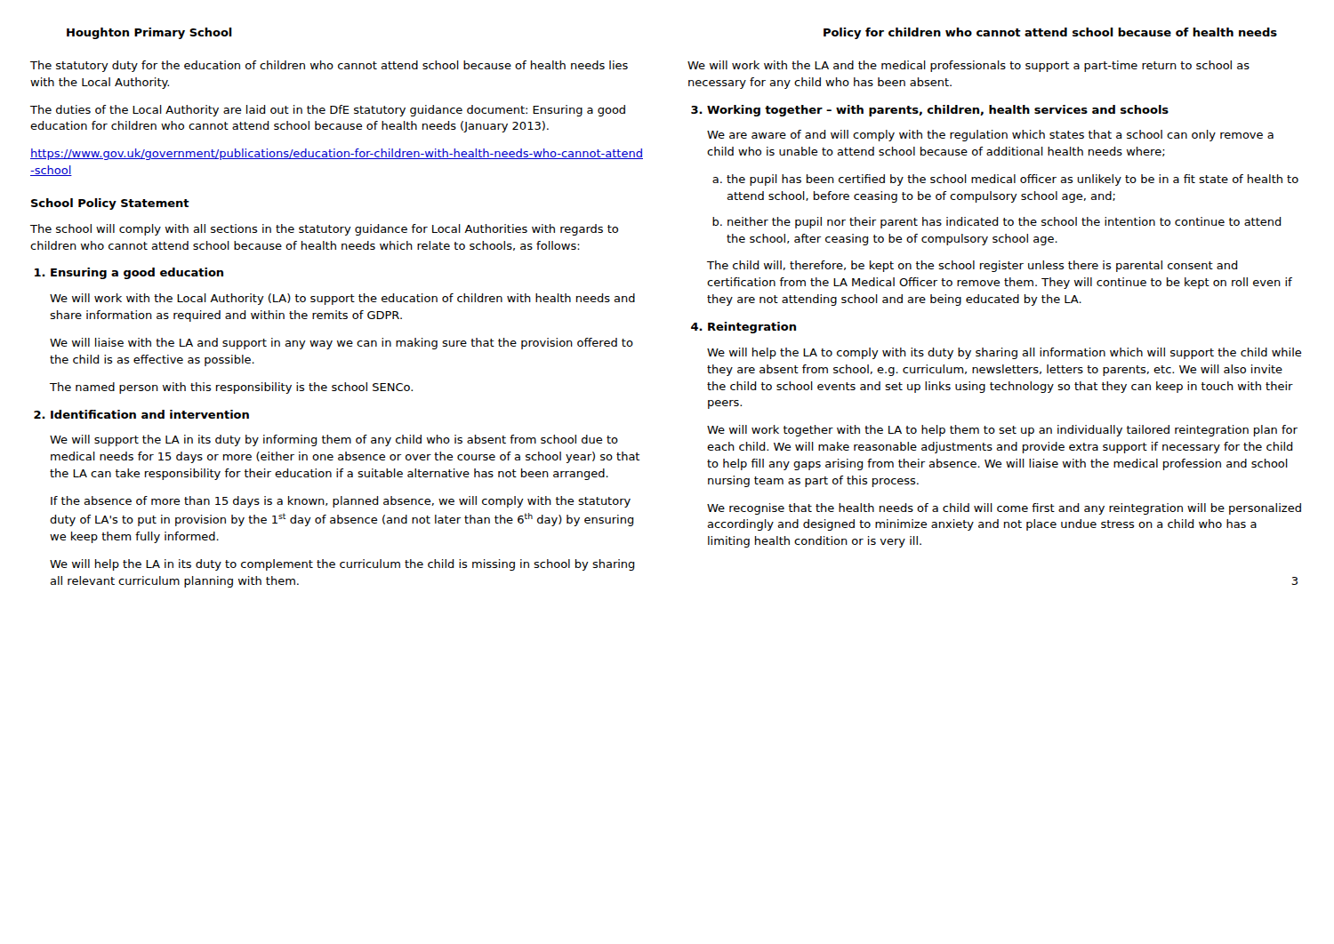Houghton Primary School
Policy for children who cannot attend school because of health needs
The statutory duty for the education of children who cannot attend school because of health needs lies with the Local Authority.
The duties of the Local Authority are laid out in the DfE statutory guidance document: Ensuring a good education for children who cannot attend school because of health needs (January 2013).
https://www.gov.uk/government/publications/education-for-children-with-health-needs-who-cannot-attend-school
School Policy Statement
The school will comply with all sections in the statutory guidance for Local Authorities with regards to children who cannot attend school because of health needs which relate to schools, as follows:
Ensuring a good education
We will work with the Local Authority (LA) to support the education of children with health needs and share information as required and within the remits of GDPR.
We will liaise with the LA and support in any way we can in making sure that the provision offered to the child is as effective as possible.
The named person with this responsibility is the school SENCo.
Identification and intervention
We will support the LA in its duty by informing them of any child who is absent from school due to medical needs for 15 days or more (either in one absence or over the course of a school year) so that the LA can take responsibility for their education if a suitable alternative has not been arranged.
If the absence of more than 15 days is a known, planned absence, we will comply with the statutory duty of LA's to put in provision by the 1st day of absence (and not later than the 6th day) by ensuring we keep them fully informed.
We will help the LA in its duty to complement the curriculum the child is missing in school by sharing all relevant curriculum planning with them.
We will work with the LA and the medical professionals to support a part-time return to school as necessary for any child who has been absent.
Working together – with parents, children, health services and schools
We are aware of and will comply with the regulation which states that a school can only remove a child who is unable to attend school because of additional health needs where;
the pupil has been certified by the school medical officer as unlikely to be in a fit state of health to attend school, before ceasing to be of compulsory school age, and;
neither the pupil nor their parent has indicated to the school the intention to continue to attend the school, after ceasing to be of compulsory school age.
The child will, therefore, be kept on the school register unless there is parental consent and certification from the LA Medical Officer to remove them. They will continue to be kept on roll even if they are not attending school and are being educated by the LA.
Reintegration
We will help the LA to comply with its duty by sharing all information which will support the child while they are absent from school, e.g. curriculum, newsletters, letters to parents, etc. We will also invite the child to school events and set up links using technology so that they can keep in touch with their peers.
We will work together with the LA to help them to set up an individually tailored reintegration plan for each child. We will make reasonable adjustments and provide extra support if necessary for the child to help fill any gaps arising from their absence. We will liaise with the medical profession and school nursing team as part of this process.
We recognise that the health needs of a child will come first and any reintegration will be personalized accordingly and designed to minimize anxiety and not place undue stress on a child who has a limiting health condition or is very ill.
3